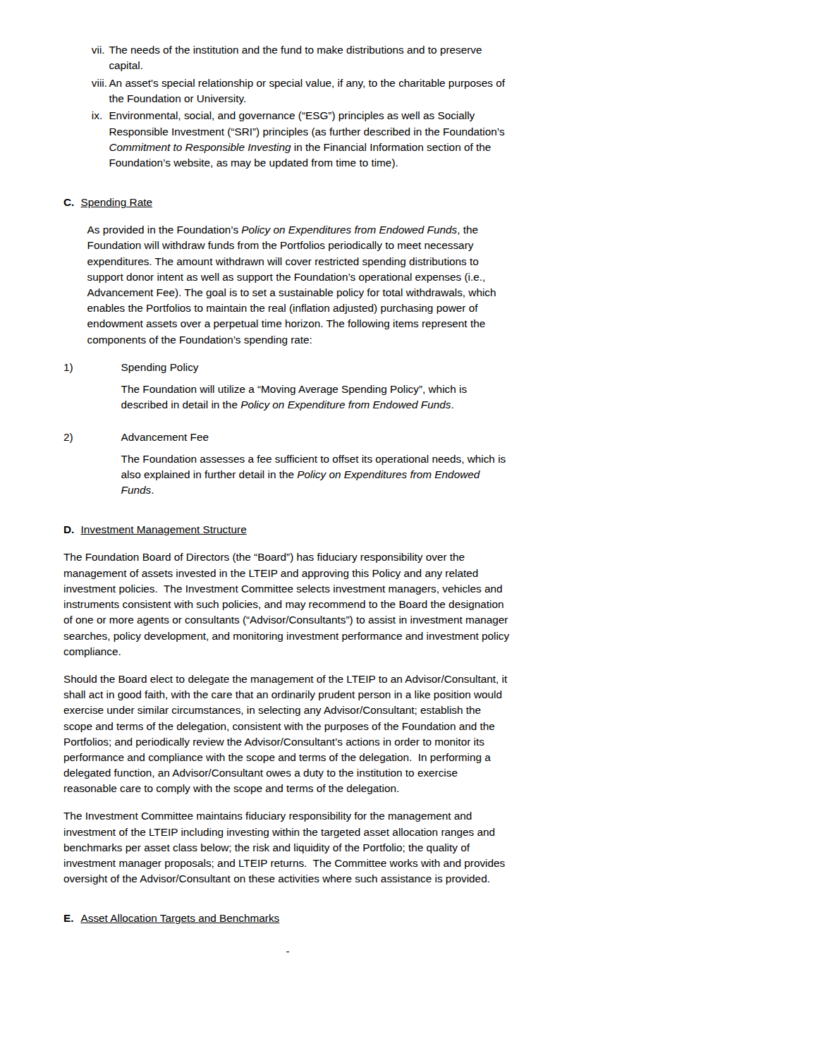vii. The needs of the institution and the fund to make distributions and to preserve capital.
viii. An asset's special relationship or special value, if any, to the charitable purposes of the Foundation or University.
ix. Environmental, social, and governance (“ESG”) principles as well as Socially Responsible Investment (“SRI”) principles (as further described in the Foundation’s Commitment to Responsible Investing in the Financial Information section of the Foundation’s website, as may be updated from time to time).
C. Spending Rate
As provided in the Foundation’s Policy on Expenditures from Endowed Funds, the Foundation will withdraw funds from the Portfolios periodically to meet necessary expenditures. The amount withdrawn will cover restricted spending distributions to support donor intent as well as support the Foundation’s operational expenses (i.e., Advancement Fee). The goal is to set a sustainable policy for total withdrawals, which enables the Portfolios to maintain the real (inflation adjusted) purchasing power of endowment assets over a perpetual time horizon. The following items represent the components of the Foundation’s spending rate:
1) Spending Policy
The Foundation will utilize a “Moving Average Spending Policy”, which is described in detail in the Policy on Expenditure from Endowed Funds.
2) Advancement Fee
The Foundation assesses a fee sufficient to offset its operational needs, which is also explained in further detail in the Policy on Expenditures from Endowed Funds.
D. Investment Management Structure
The Foundation Board of Directors (the “Board”) has fiduciary responsibility over the management of assets invested in the LTEIP and approving this Policy and any related investment policies. The Investment Committee selects investment managers, vehicles and instruments consistent with such policies, and may recommend to the Board the designation of one or more agents or consultants (“Advisor/Consultants”) to assist in investment manager searches, policy development, and monitoring investment performance and investment policy compliance.
Should the Board elect to delegate the management of the LTEIP to an Advisor/Consultant, it shall act in good faith, with the care that an ordinarily prudent person in a like position would exercise under similar circumstances, in selecting any Advisor/Consultant; establish the scope and terms of the delegation, consistent with the purposes of the Foundation and the Portfolios; and periodically review the Advisor/Consultant’s actions in order to monitor its performance and compliance with the scope and terms of the delegation. In performing a delegated function, an Advisor/Consultant owes a duty to the institution to exercise reasonable care to comply with the scope and terms of the delegation.
The Investment Committee maintains fiduciary responsibility for the management and investment of the LTEIP including investing within the targeted asset allocation ranges and benchmarks per asset class below; the risk and liquidity of the Portfolio; the quality of investment manager proposals; and LTEIP returns. The Committee works with and provides oversight of the Advisor/Consultant on these activities where such assistance is provided.
E. Asset Allocation Targets and Benchmarks
-